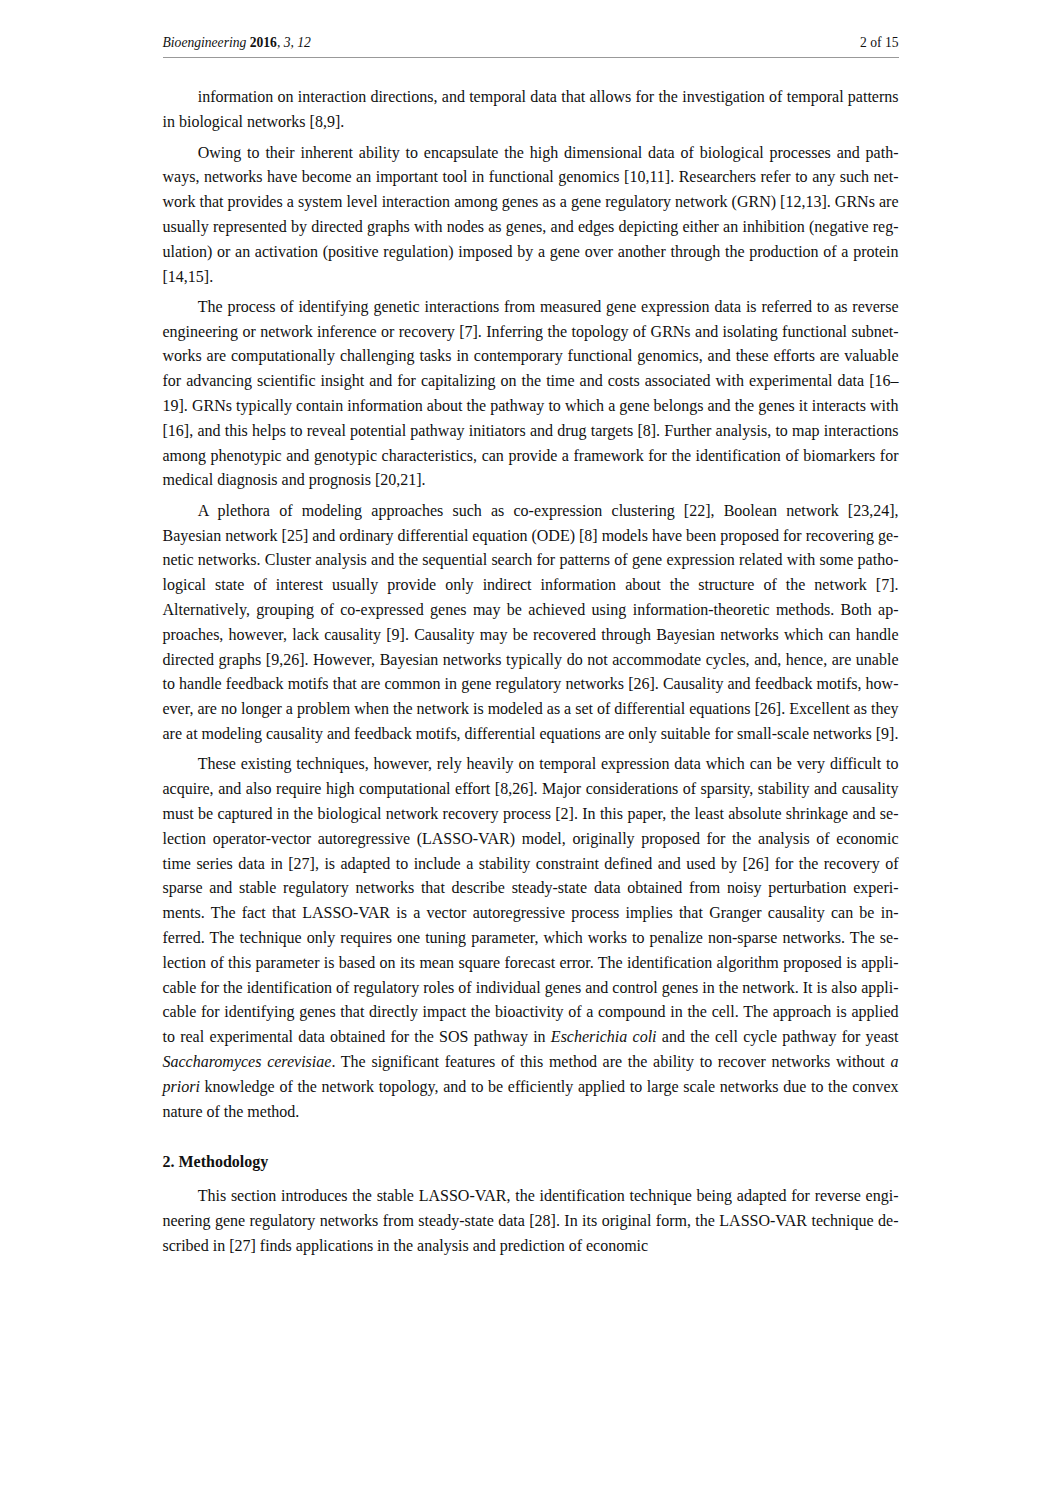Bioengineering 2016, 3, 12 2 of 15
information on interaction directions, and temporal data that allows for the investigation of temporal patterns in biological networks [8,9].
Owing to their inherent ability to encapsulate the high dimensional data of biological processes and pathways, networks have become an important tool in functional genomics [10,11]. Researchers refer to any such network that provides a system level interaction among genes as a gene regulatory network (GRN) [12,13]. GRNs are usually represented by directed graphs with nodes as genes, and edges depicting either an inhibition (negative regulation) or an activation (positive regulation) imposed by a gene over another through the production of a protein [14,15].
The process of identifying genetic interactions from measured gene expression data is referred to as reverse engineering or network inference or recovery [7]. Inferring the topology of GRNs and isolating functional subnetworks are computationally challenging tasks in contemporary functional genomics, and these efforts are valuable for advancing scientific insight and for capitalizing on the time and costs associated with experimental data [16–19]. GRNs typically contain information about the pathway to which a gene belongs and the genes it interacts with [16], and this helps to reveal potential pathway initiators and drug targets [8]. Further analysis, to map interactions among phenotypic and genotypic characteristics, can provide a framework for the identification of biomarkers for medical diagnosis and prognosis [20,21].
A plethora of modeling approaches such as co-expression clustering [22], Boolean network [23,24], Bayesian network [25] and ordinary differential equation (ODE) [8] models have been proposed for recovering genetic networks. Cluster analysis and the sequential search for patterns of gene expression related with some pathological state of interest usually provide only indirect information about the structure of the network [7]. Alternatively, grouping of co-expressed genes may be achieved using information-theoretic methods. Both approaches, however, lack causality [9]. Causality may be recovered through Bayesian networks which can handle directed graphs [9,26]. However, Bayesian networks typically do not accommodate cycles, and, hence, are unable to handle feedback motifs that are common in gene regulatory networks [26]. Causality and feedback motifs, however, are no longer a problem when the network is modeled as a set of differential equations [26]. Excellent as they are at modeling causality and feedback motifs, differential equations are only suitable for small-scale networks [9].
These existing techniques, however, rely heavily on temporal expression data which can be very difficult to acquire, and also require high computational effort [8,26]. Major considerations of sparsity, stability and causality must be captured in the biological network recovery process [2]. In this paper, the least absolute shrinkage and selection operator-vector autoregressive (LASSO-VAR) model, originally proposed for the analysis of economic time series data in [27], is adapted to include a stability constraint defined and used by [26] for the recovery of sparse and stable regulatory networks that describe steady-state data obtained from noisy perturbation experiments. The fact that LASSO-VAR is a vector autoregressive process implies that Granger causality can be inferred. The technique only requires one tuning parameter, which works to penalize non-sparse networks. The selection of this parameter is based on its mean square forecast error. The identification algorithm proposed is applicable for the identification of regulatory roles of individual genes and control genes in the network. It is also applicable for identifying genes that directly impact the bioactivity of a compound in the cell. The approach is applied to real experimental data obtained for the SOS pathway in Escherichia coli and the cell cycle pathway for yeast Saccharomyces cerevisiae. The significant features of this method are the ability to recover networks without a priori knowledge of the network topology, and to be efficiently applied to large scale networks due to the convex nature of the method.
2. Methodology
This section introduces the stable LASSO-VAR, the identification technique being adapted for reverse engineering gene regulatory networks from steady-state data [28]. In its original form, the LASSO-VAR technique described in [27] finds applications in the analysis and prediction of economic